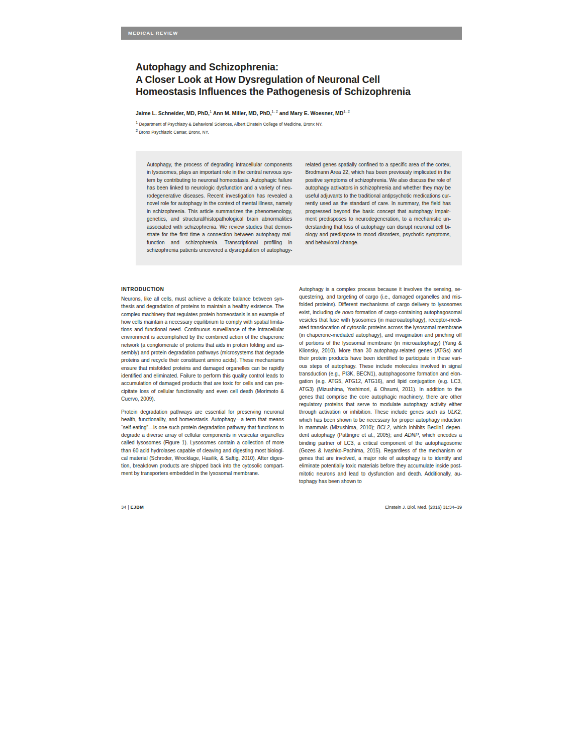Medical Review
Autophagy and Schizophrenia:
A Closer Look at How Dysregulation of Neuronal Cell Homeostasis Influences the Pathogenesis of Schizophrenia
Jaime L. Schneider, MD, PhD,1 Ann M. Miller, MD, PhD,1, 2 and Mary E. Woesner, MD1, 2
1 Department of Psychiatry & Behavioral Sciences, Albert Einstein College of Medicine, Bronx NY.
2 Bronx Psychiatric Center, Bronx, NY.
Autophagy, the process of degrading intracellular components in lysosomes, plays an important role in the central nervous system by contributing to neuronal homeostasis. Autophagic failure has been linked to neurologic dysfunction and a variety of neurodegenerative diseases. Recent investigation has revealed a novel role for autophagy in the context of mental illness, namely in schizophrenia. This article summarizes the phenomenology, genetics, and structural/histopathological brain abnormalities associated with schizophrenia. We review studies that demonstrate for the first time a connection between autophagy malfunction and schizophrenia. Transcriptional profiling in schizophrenia patients uncovered a dysregulation of autophagy-related genes spatially confined to a specific area of the cortex, Brodmann Area 22, which has been previously implicated in the positive symptoms of schizophrenia. We also discuss the role of autophagy activators in schizophrenia and whether they may be useful adjuvants to the traditional antipsychotic medications currently used as the standard of care. In summary, the field has progressed beyond the basic concept that autophagy impairment predisposes to neurodegeneration, to a mechanistic understanding that loss of autophagy can disrupt neuronal cell biology and predispose to mood disorders, psychotic symptoms, and behavioral change.
Introduction
Neurons, like all cells, must achieve a delicate balance between synthesis and degradation of proteins to maintain a healthy existence. The complex machinery that regulates protein homeostasis is an example of how cells maintain a necessary equilibrium to comply with spatial limitations and functional need. Continuous surveillance of the intracellular environment is accomplished by the combined action of the chaperone network (a conglomerate of proteins that aids in protein folding and assembly) and protein degradation pathways (microsystems that degrade proteins and recycle their constituent amino acids). These mechanisms ensure that misfolded proteins and damaged organelles can be rapidly identified and eliminated. Failure to perform this quality control leads to accumulation of damaged products that are toxic for cells and can precipitate loss of cellular functionality and even cell death (Morimoto & Cuervo, 2009).
Protein degradation pathways are essential for preserving neuronal health, functionality, and homeostasis. Autophagy—a term that means “self-eating”—is one such protein degradation pathway that functions to degrade a diverse array of cellular components in vesicular organelles called lysosomes (Figure 1). Lysosomes contain a collection of more than 60 acid hydrolases capable of cleaving and digesting most biological material (Schroder, Wrocklage, Hasilik, & Saftig, 2010). After digestion, breakdown products are shipped back into the cytosolic compartment by transporters embedded in the lysosomal membrane.
Autophagy is a complex process because it involves the sensing, sequestering, and targeting of cargo (i.e., damaged organelles and misfolded proteins). Different mechanisms of cargo delivery to lysosomes exist, including de novo formation of cargo-containing autophagosomal vesicles that fuse with lysosomes (in macroautophagy), receptor-mediated translocation of cytosolic proteins across the lysosomal membrane (in chaperone-mediated autophagy), and invagination and pinching off of portions of the lysosomal membrane (in microautophagy) (Yang & Klionsky, 2010). More than 30 autophagy-related genes (ATGs) and their protein products have been identified to participate in these various steps of autophagy. These include molecules involved in signal transduction (e.g., PI3K, BECN1), autophagosome formation and elongation (e.g. ATG5, ATG12, ATG16), and lipid conjugation (e.g. LC3, ATG3) (Mizushima, Yoshimori, & Ohsumi, 2011). In addition to the genes that comprise the core autophagic machinery, there are other regulatory proteins that serve to modulate autophagy activity either through activation or inhibition. These include genes such as ULK2, which has been shown to be necessary for proper autophagy induction in mammals (Mizushima, 2010); BCL2, which inhibits Beclin1-dependent autophagy (Pattingre et al., 2005); and ADNP, which encodes a binding partner of LC3, a critical component of the autophagosome (Gozes & Ivashko-Pachima, 2015). Regardless of the mechanism or genes that are involved, a major role of autophagy is to identify and eliminate potentially toxic materials before they accumulate inside post-mitotic neurons and lead to dysfunction and death. Additionally, autophagy has been shown to
34 | EJBM
Einstein J. Biol. Med. (2016) 31:34–39